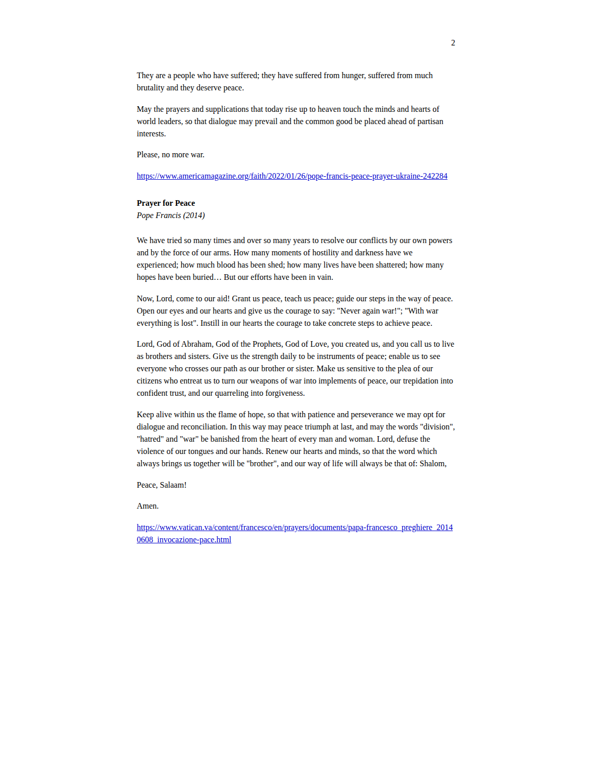2
They are a people who have suffered; they have suffered from hunger, suffered from much brutality and they deserve peace.
May the prayers and supplications that today rise up to heaven touch the minds and hearts of world leaders, so that dialogue may prevail and the common good be placed ahead of partisan interests.
Please, no more war.
https://www.americamagazine.org/faith/2022/01/26/pope-francis-peace-prayer-ukraine-242284
Prayer for Peace
Pope Francis (2014)
We have tried so many times and over so many years to resolve our conflicts by our own powers and by the force of our arms. How many moments of hostility and darkness have we experienced; how much blood has been shed; how many lives have been shattered; how many hopes have been buried… But our efforts have been in vain.
Now, Lord, come to our aid! Grant us peace, teach us peace; guide our steps in the way of peace. Open our eyes and our hearts and give us the courage to say: "Never again war!"; "With war everything is lost". Instill in our hearts the courage to take concrete steps to achieve peace.
Lord, God of Abraham, God of the Prophets, God of Love, you created us, and you call us to live as brothers and sisters. Give us the strength daily to be instruments of peace; enable us to see everyone who crosses our path as our brother or sister. Make us sensitive to the plea of our citizens who entreat us to turn our weapons of war into implements of peace, our trepidation into confident trust, and our quarreling into forgiveness.
Keep alive within us the flame of hope, so that with patience and perseverance we may opt for dialogue and reconciliation. In this way may peace triumph at last, and may the words "division", "hatred" and "war" be banished from the heart of every man and woman. Lord, defuse the violence of our tongues and our hands. Renew our hearts and minds, so that the word which always brings us together will be "brother", and our way of life will always be that of: Shalom,
Peace, Salaam!
Amen.
https://www.vatican.va/content/francesco/en/prayers/documents/papa-francesco_preghiere_20140608_invocazione-pace.html